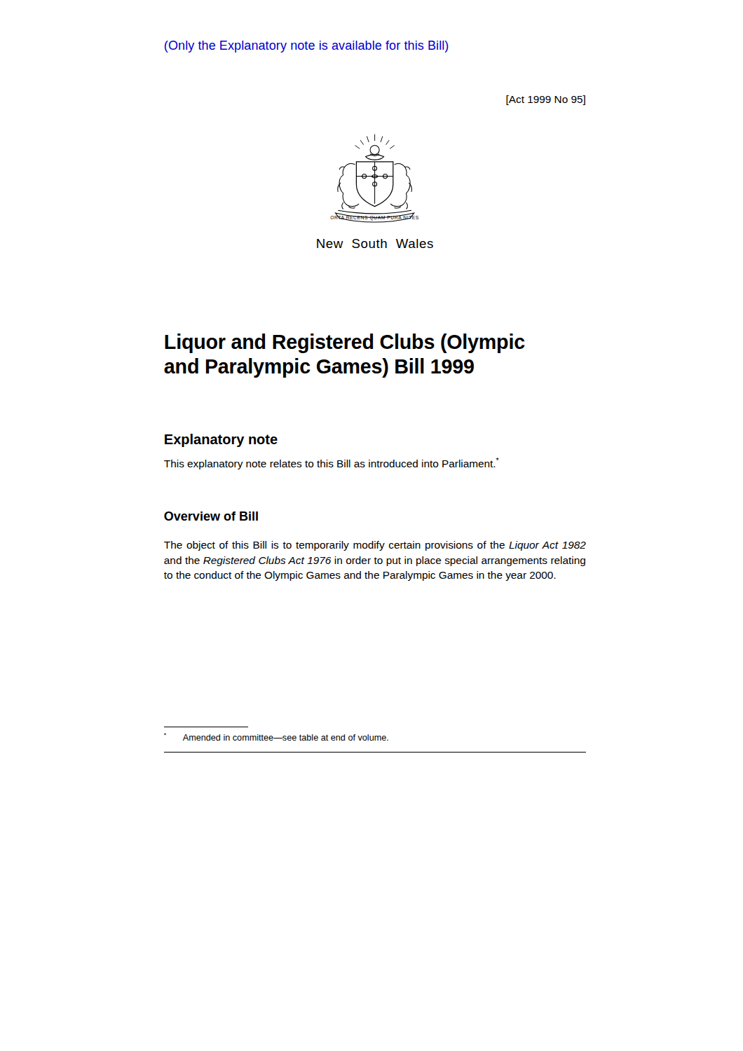(Only the Explanatory note is available for this Bill)
[Act 1999 No 95]
ORTA RECENS QUAM PURA NITES
New South Wales
Liquor and Registered Clubs (Olympic
and Paralympic Games) Bill 1999
Explanatory note
This explanatory note relates to this Bill as introduced into Parliament.*
Overview of Bill
The object of this Bill is to temporarily modify certain provisions of the Liquor Act 1982 and the Registered Clubs Act 1976 in order to put in place special arrangements relating to the conduct of the Olympic Games and the Paralympic Games in the year 2000.
* Amended in committee—see table at end of volume.